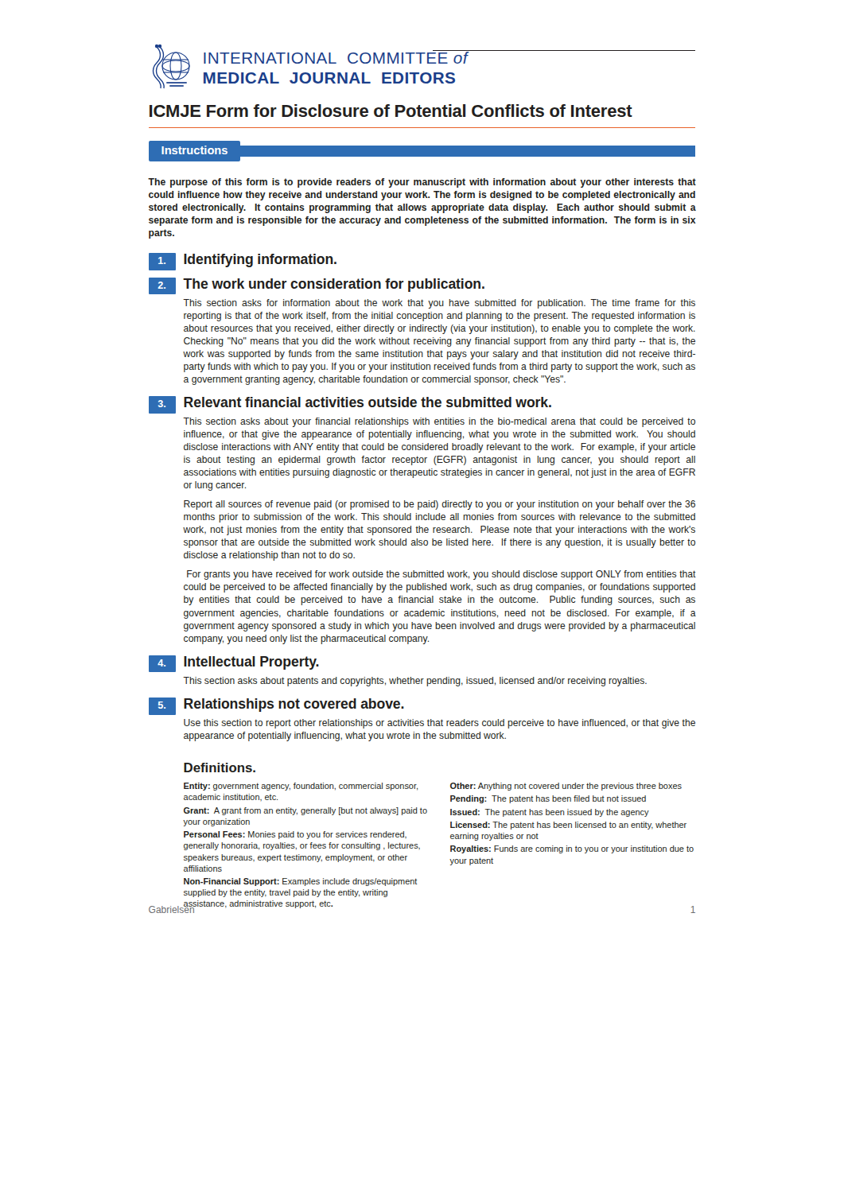INTERNATIONAL COMMITTEE of
MEDICAL JOURNAL EDITORS
ICMJE Form for Disclosure of Potential Conflicts of Interest
Instructions
The purpose of this form is to provide readers of your manuscript with information about your other interests that could influence how they receive and understand your work. The form is designed to be completed electronically and stored electronically. It contains programming that allows appropriate data display. Each author should submit a separate form and is responsible for the accuracy and completeness of the submitted information. The form is in six parts.
1.
Identifying information.
2.
The work under consideration for publication.
This section asks for information about the work that you have submitted for publication. The time frame for this reporting is that of the work itself, from the initial conception and planning to the present. The requested information is about resources that you received, either directly or indirectly (via your institution), to enable you to complete the work. Checking "No" means that you did the work without receiving any financial support from any third party -- that is, the work was supported by funds from the same institution that pays your salary and that institution did not receive third-party funds with which to pay you. If you or your institution received funds from a third party to support the work, such as a government granting agency, charitable foundation or commercial sponsor, check "Yes".
3.
Relevant financial activities outside the submitted work.
This section asks about your financial relationships with entities in the bio-medical arena that could be perceived to influence, or that give the appearance of potentially influencing, what you wrote in the submitted work. You should disclose interactions with ANY entity that could be considered broadly relevant to the work. For example, if your article is about testing an epidermal growth factor receptor (EGFR) antagonist in lung cancer, you should report all associations with entities pursuing diagnostic or therapeutic strategies in cancer in general, not just in the area of EGFR or lung cancer.
Report all sources of revenue paid (or promised to be paid) directly to you or your institution on your behalf over the 36 months prior to submission of the work. This should include all monies from sources with relevance to the submitted work, not just monies from the entity that sponsored the research. Please note that your interactions with the work's sponsor that are outside the submitted work should also be listed here. If there is any question, it is usually better to disclose a relationship than not to do so.
For grants you have received for work outside the submitted work, you should disclose support ONLY from entities that could be perceived to be affected financially by the published work, such as drug companies, or foundations supported by entities that could be perceived to have a financial stake in the outcome. Public funding sources, such as government agencies, charitable foundations or academic institutions, need not be disclosed. For example, if a government agency sponsored a study in which you have been involved and drugs were provided by a pharmaceutical company, you need only list the pharmaceutical company.
4.
Intellectual Property.
This section asks about patents and copyrights, whether pending, issued, licensed and/or receiving royalties.
5.
Relationships not covered above.
Use this section to report other relationships or activities that readers could perceive to have influenced, or that give the appearance of potentially influencing, what you wrote in the submitted work.
Definitions.
Entity: government agency, foundation, commercial sponsor, academic institution, etc.
Grant: A grant from an entity, generally [but not always] paid to your organization
Personal Fees: Monies paid to you for services rendered, generally honoraria, royalties, or fees for consulting , lectures, speakers bureaus, expert testimony, employment, or other affiliations
Non-Financial Support: Examples include drugs/equipment supplied by the entity, travel paid by the entity, writing assistance, administrative support, etc.
Other: Anything not covered under the previous three boxes
Pending: The patent has been filed but not issued
Issued: The patent has been issued by the agency
Licensed: The patent has been licensed to an entity, whether earning royalties or not
Royalties: Funds are coming in to you or your institution due to your patent
Gabrielsen
1